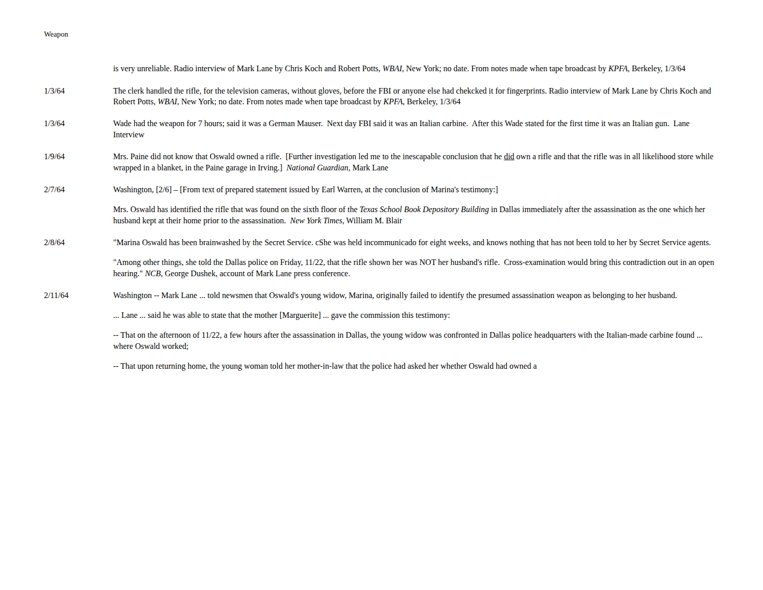Weapon
is very unreliable. Radio interview of Mark Lane by Chris Koch and Robert Potts, WBAI, New York; no date. From notes made when tape broadcast by KPFA, Berkeley, 1/3/64
1/3/64
The clerk handled the rifle, for the television cameras, without gloves, before the FBI or anyone else had chekcked it for fingerprints. Radio interview of Mark Lane by Chris Koch and Robert Potts, WBAI, New York; no date. From notes made when tape broadcast by KPFA, Berkeley, 1/3/64
1/3/64
Wade had the weapon for 7 hours; said it was a German Mauser. Next day FBI said it was an Italian carbine. After this Wade stated for the first time it was an Italian gun. Lane Interview
1/9/64
Mrs. Paine did not know that Oswald owned a rifle. [Further investigation led me to the inescapable conclusion that he did own a rifle and that the rifle was in all likelihood store while wrapped in a blanket, in the Paine garage in Irving.] National Guardian, Mark Lane
2/7/64
Washington, [2/6] – [From text of prepared statement issued by Earl Warren, at the conclusion of Marina's testimony:]
Mrs. Oswald has identified the rifle that was found on the sixth floor of the Texas School Book Depository Building in Dallas immediately after the assassination as the one which her husband kept at their home prior to the assassination. New York Times, William M. Blair
2/8/64
"Marina Oswald has been brainwashed by the Secret Service. cShe was held incommunicado for eight weeks, and knows nothing that has not been told to her by Secret Service agents.
"Among other things, she told the Dallas police on Friday, 11/22, that the rifle shown her was NOT her husband's rifle. Cross-examination would bring this contradiction out in an open hearing." NCB, George Dushek, account of Mark Lane press conference.
2/11/64
Washington -- Mark Lane ... told newsmen that Oswald's young widow, Marina, originally failed to identify the presumed assassination weapon as belonging to her husband.
... Lane ... said he was able to state that the mother [Marguerite] ... gave the commission this testimony:
-- That on the afternoon of 11/22, a few hours after the assassination in Dallas, the young widow was confronted in Dallas police headquarters with the Italian-made carbine found ... where Oswald worked;
-- That upon returning home, the young woman told her mother-in-law that the police had asked her whether Oswald had owned a